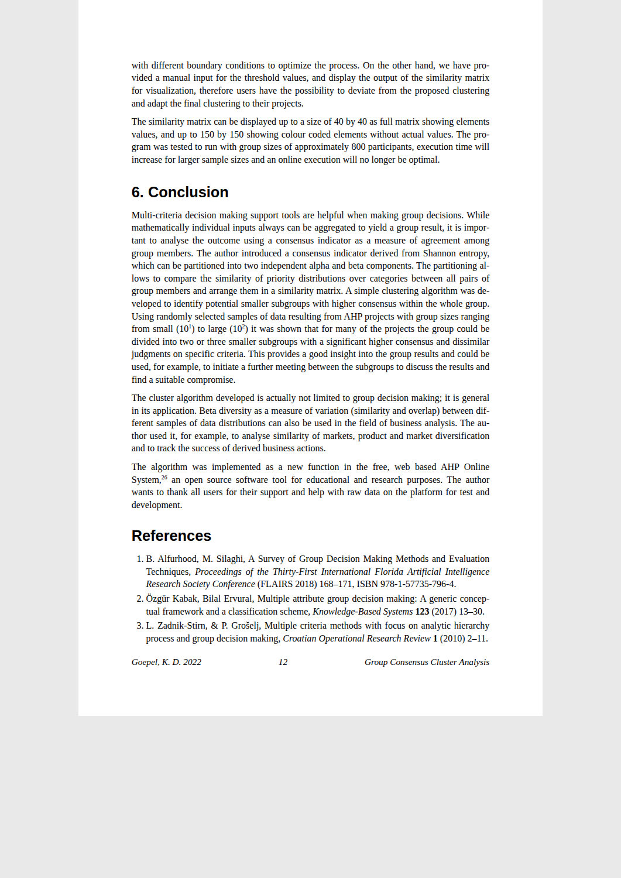with different boundary conditions to optimize the process. On the other hand, we have provided a manual input for the threshold values, and display the output of the similarity matrix for visualization, therefore users have the possibility to deviate from the proposed clustering and adapt the final clustering to their projects.
The similarity matrix can be displayed up to a size of 40 by 40 as full matrix showing elements values, and up to 150 by 150 showing colour coded elements without actual values. The program was tested to run with group sizes of approximately 800 participants, execution time will increase for larger sample sizes and an online execution will no longer be optimal.
6. Conclusion
Multi-criteria decision making support tools are helpful when making group decisions. While mathematically individual inputs always can be aggregated to yield a group result, it is important to analyse the outcome using a consensus indicator as a measure of agreement among group members. The author introduced a consensus indicator derived from Shannon entropy, which can be partitioned into two independent alpha and beta components. The partitioning allows to compare the similarity of priority distributions over categories between all pairs of group members and arrange them in a similarity matrix. A simple clustering algorithm was developed to identify potential smaller subgroups with higher consensus within the whole group. Using randomly selected samples of data resulting from AHP projects with group sizes ranging from small (101) to large (102) it was shown that for many of the projects the group could be divided into two or three smaller subgroups with a significant higher consensus and dissimilar judgments on specific criteria. This provides a good insight into the group results and could be used, for example, to initiate a further meeting between the subgroups to discuss the results and find a suitable compromise.
The cluster algorithm developed is actually not limited to group decision making; it is general in its application. Beta diversity as a measure of variation (similarity and overlap) between different samples of data distributions can also be used in the field of business analysis. The author used it, for example, to analyse similarity of markets, product and market diversification and to track the success of derived business actions.
The algorithm was implemented as a new function in the free, web based AHP Online System,26 an open source software tool for educational and research purposes. The author wants to thank all users for their support and help with raw data on the platform for test and development.
References
B. Alfurhood, M. Silaghi, A Survey of Group Decision Making Methods and Evaluation Techniques, Proceedings of the Thirty-First International Florida Artificial Intelligence Research Society Conference (FLAIRS 2018) 168–171, ISBN 978-1-57735-796-4.
Özgür Kabak, Bilal Ervural, Multiple attribute group decision making: A generic conceptual framework and a classification scheme, Knowledge-Based Systems 123 (2017) 13–30.
L. Zadnik-Stirn, & P. Grošelj, Multiple criteria methods with focus on analytic hierarchy process and group decision making, Croatian Operational Research Review 1 (2010) 2–11.
Goepel, K. D. 2022
12
Group Consensus Cluster Analysis